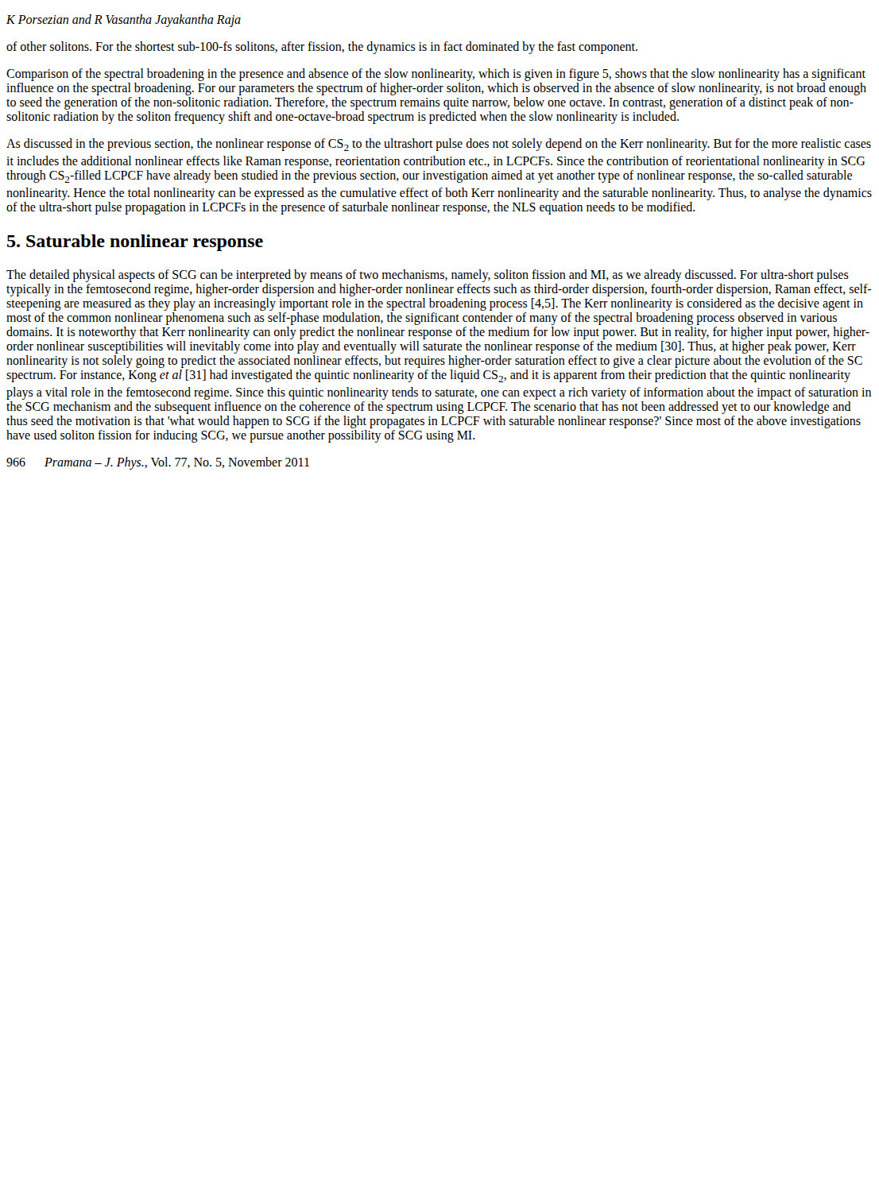K Porsezian and R Vasantha Jayakantha Raja
of other solitons. For the shortest sub-100-fs solitons, after fission, the dynamics is in fact dominated by the fast component.
Comparison of the spectral broadening in the presence and absence of the slow nonlinearity, which is given in figure 5, shows that the slow nonlinearity has a significant influence on the spectral broadening. For our parameters the spectrum of higher-order soliton, which is observed in the absence of slow nonlinearity, is not broad enough to seed the generation of the non-solitonic radiation. Therefore, the spectrum remains quite narrow, below one octave. In contrast, generation of a distinct peak of non-solitonic radiation by the soliton frequency shift and one-octave-broad spectrum is predicted when the slow nonlinearity is included.
As discussed in the previous section, the nonlinear response of CS2 to the ultrashort pulse does not solely depend on the Kerr nonlinearity. But for the more realistic cases it includes the additional nonlinear effects like Raman response, reorientation contribution etc., in LCPCFs. Since the contribution of reorientational nonlinearity in SCG through CS2-filled LCPCF have already been studied in the previous section, our investigation aimed at yet another type of nonlinear response, the so-called saturable nonlinearity. Hence the total nonlinearity can be expressed as the cumulative effect of both Kerr nonlinearity and the saturable nonlinearity. Thus, to analyse the dynamics of the ultra-short pulse propagation in LCPCFs in the presence of saturbale nonlinear response, the NLS equation needs to be modified.
5. Saturable nonlinear response
The detailed physical aspects of SCG can be interpreted by means of two mechanisms, namely, soliton fission and MI, as we already discussed. For ultra-short pulses typically in the femtosecond regime, higher-order dispersion and higher-order nonlinear effects such as third-order dispersion, fourth-order dispersion, Raman effect, self-steepening are measured as they play an increasingly important role in the spectral broadening process [4,5]. The Kerr nonlinearity is considered as the decisive agent in most of the common nonlinear phenomena such as self-phase modulation, the significant contender of many of the spectral broadening process observed in various domains. It is noteworthy that Kerr nonlinearity can only predict the nonlinear response of the medium for low input power. But in reality, for higher input power, higher-order nonlinear susceptibilities will inevitably come into play and eventually will saturate the nonlinear response of the medium [30]. Thus, at higher peak power, Kerr nonlinearity is not solely going to predict the associated nonlinear effects, but requires higher-order saturation effect to give a clear picture about the evolution of the SC spectrum. For instance, Kong et al [31] had investigated the quintic nonlinearity of the liquid CS2, and it is apparent from their prediction that the quintic nonlinearity plays a vital role in the femtosecond regime. Since this quintic nonlinearity tends to saturate, one can expect a rich variety of information about the impact of saturation in the SCG mechanism and the subsequent influence on the coherence of the spectrum using LCPCF. The scenario that has not been addressed yet to our knowledge and thus seed the motivation is that 'what would happen to SCG if the light propagates in LCPCF with saturable nonlinear response?' Since most of the above investigations have used soliton fission for inducing SCG, we pursue another possibility of SCG using MI.
966 Pramana – J. Phys., Vol. 77, No. 5, November 2011